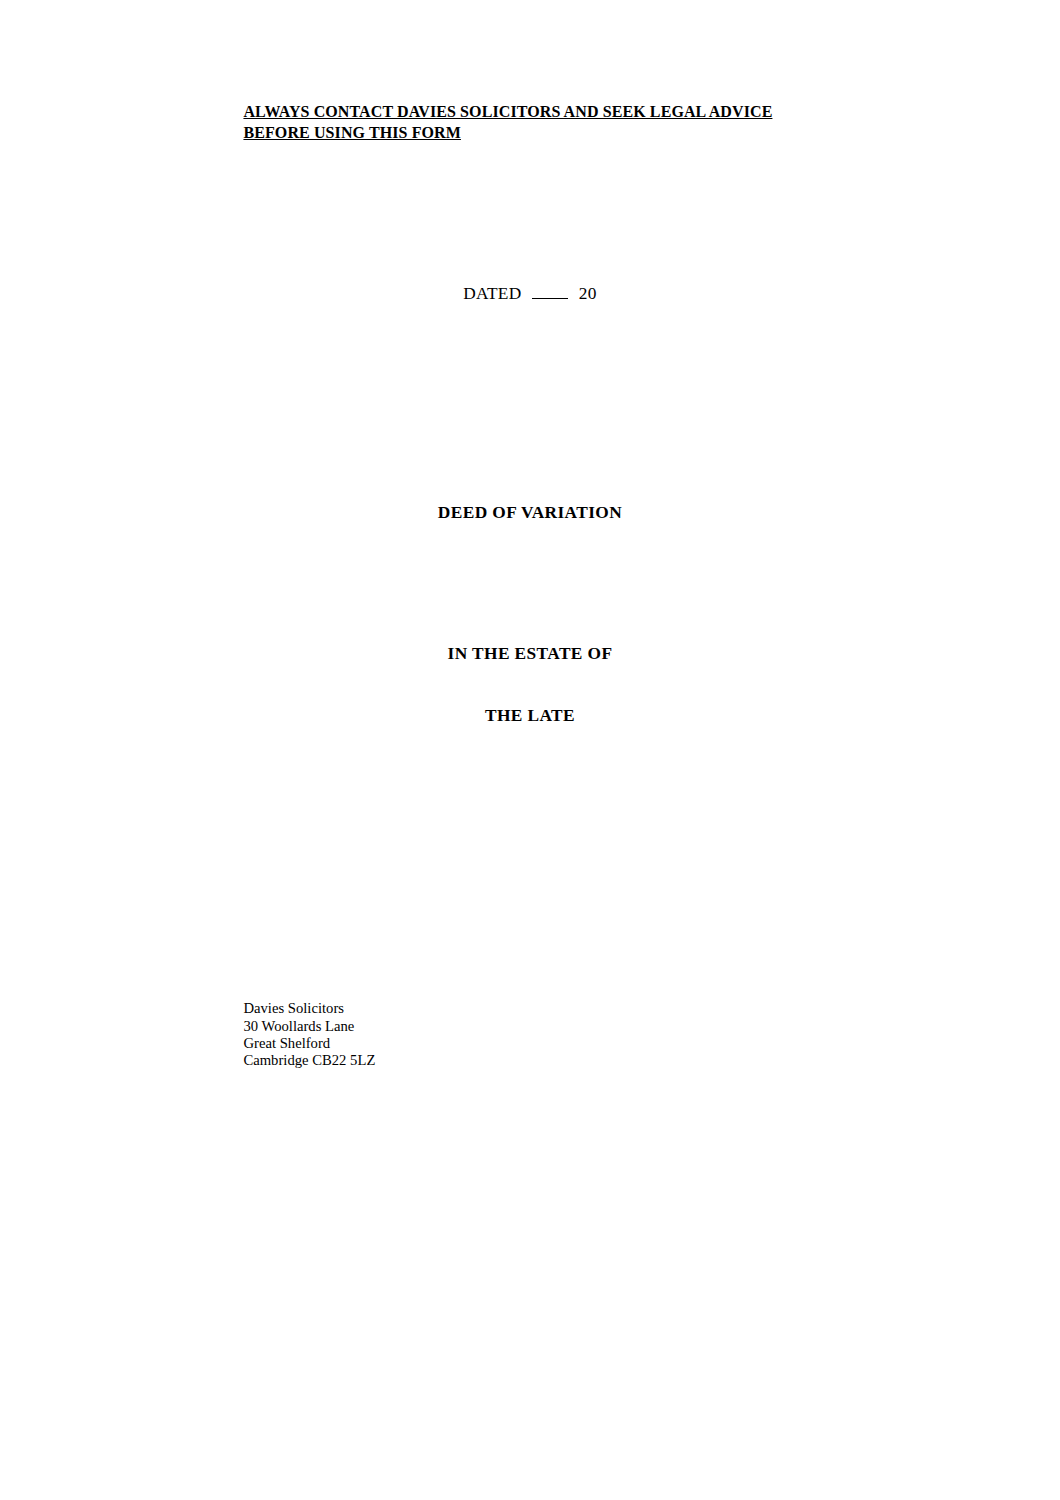Always contact Davies Solicitors and seek legal advice before using this form
DATED 20
DEED OF VARIATION
IN THE ESTATE OF
THE LATE
Davies Solicitors
30 Woollards Lane
Great Shelford
Cambridge CB22 5LZ